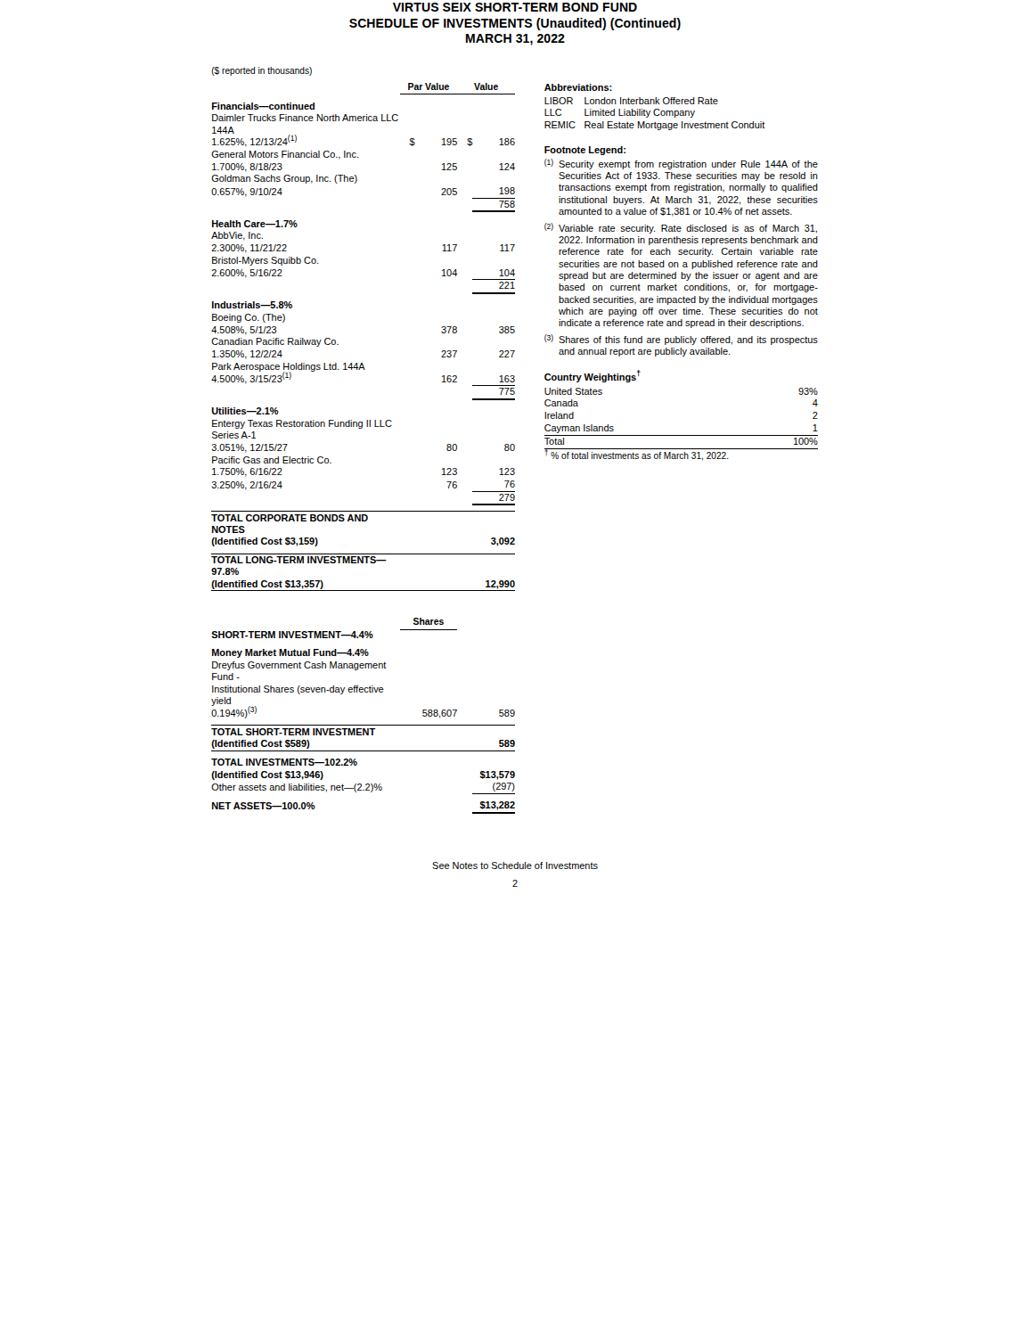VIRTUS SEIX SHORT-TERM BOND FUND
SCHEDULE OF INVESTMENTS (Unaudited) (Continued)
MARCH 31, 2022
($ reported in thousands)
| | Par Value | Value |
| --- | --- | --- |
| Financials—continued | | | | |
| Daimler Trucks Finance North America LLC 144A | | | | |
| 1.625%, 12/13/24 (1) | $ | 195 | $ | 186 |
| General Motors Financial Co., Inc. | | | | |
| 1.700%, 8/18/23 | | 125 | | 124 |
| Goldman Sachs Group, Inc. (The) | | | | |
| 0.657%, 9/10/24 | | 205 | | 198 |
| | | | | 758 |
| Health Care—1.7% | | | | |
| AbbVie, Inc. | | | | |
| 2.300%, 11/21/22 | | 117 | | 117 |
| Bristol-Myers Squibb Co. | | | | |
| 2.600%, 5/16/22 | | 104 | | 104 |
| | | | | 221 |
| Industrials—5.8% | | | | |
| Boeing Co. (The) | | | | |
| 4.508%, 5/1/23 | | 378 | | 385 |
| Canadian Pacific Railway Co. | | | | |
| 1.350%, 12/2/24 | | 237 | | 227 |
| Park Aerospace Holdings Ltd. 144A | | | | |
| 4.500%, 3/15/23 (1) | | 162 | | 163 |
| | | | | 775 |
| Utilities—2.1% | | | | |
| Entergy Texas Restoration Funding II LLC Series A-1 | | | | |
| 3.051%, 12/15/27 | | 80 | | 80 |
| Pacific Gas and Electric Co. | | | | |
| 1.750%, 6/16/22 | | 123 | | 123 |
| 3.250%, 2/16/24 | | 76 | | 76 |
| | | | | 279 |
| TOTAL CORPORATE BONDS AND NOTES (Identified Cost $3,159) | | | | 3,092 |
| TOTAL LONG-TERM INVESTMENTS—97.8% (Identified Cost $13,357) | | | | 12,990 |
| | Shares | | |
| --- | --- | --- | --- |
| SHORT-TERM INVESTMENT—4.4% | | | | |
| Money Market Mutual Fund—4.4% | | | | |
| Dreyfus Government Cash Management Fund - | | | | |
| Institutional Shares (seven-day effective yield | | | | |
| 0.194%) (3) | | 588,607 | | 589 |
| TOTAL SHORT-TERM INVESTMENT (Identified Cost $589) | | | | 589 |
| TOTAL INVESTMENTS—102.2% | | | | |
| (Identified Cost $13,946) | | | | $13,579 |
| Other assets and liabilities, net—(2.2)% | | | | (297) |
| NET ASSETS—100.0% | | | | $13,282 |
Abbreviations:
| LIBOR | London Interbank Offered Rate |
| LLC | Limited Liability Company |
| REMIC | Real Estate Mortgage Investment Conduit |
Footnote Legend:
(1) Security exempt from registration under Rule 144A of the Securities Act of 1933. These securities may be resold in transactions exempt from registration, normally to qualified institutional buyers. At March 31, 2022, these securities amounted to a value of $1,381 or 10.4% of net assets.
(2) Variable rate security. Rate disclosed is as of March 31, 2022. Information in parenthesis represents benchmark and reference rate for each security. Certain variable rate securities are not based on a published reference rate and spread but are determined by the issuer or agent and are based on current market conditions, or, for mortgage-backed securities, are impacted by the individual mortgages which are paying off over time. These securities do not indicate a reference rate and spread in their descriptions.
(3) Shares of this fund are publicly offered, and its prospectus and annual report are publicly available.
Country Weightings†
| United States | 93% |
| Canada | 4 |
| Ireland | 2 |
| Cayman Islands | 1 |
| Total | 100% |
† % of total investments as of March 31, 2022.
See Notes to Schedule of Investments
2